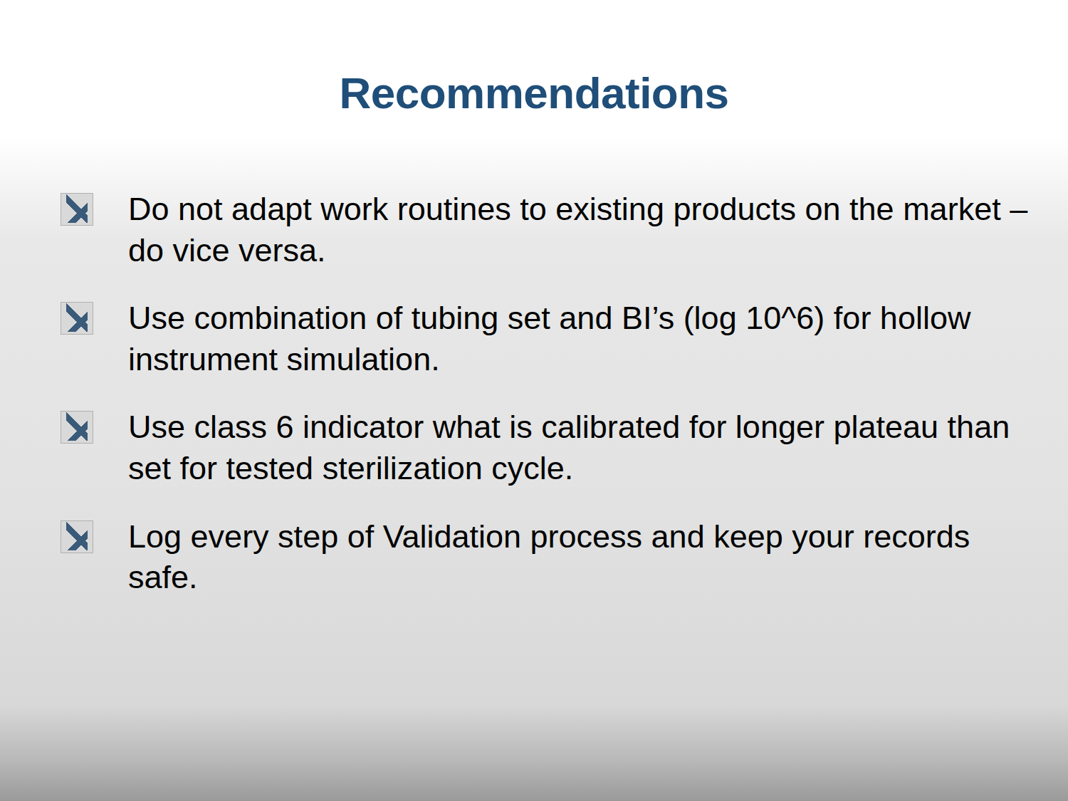Recommendations
Do not adapt work routines to existing products on the market – do vice versa.
Use combination of tubing set and BI’s (log 10^6) for hollow instrument simulation.
Use class 6 indicator what is calibrated for longer plateau than set for tested sterilization cycle.
Log every step of Validation process and keep your records safe.